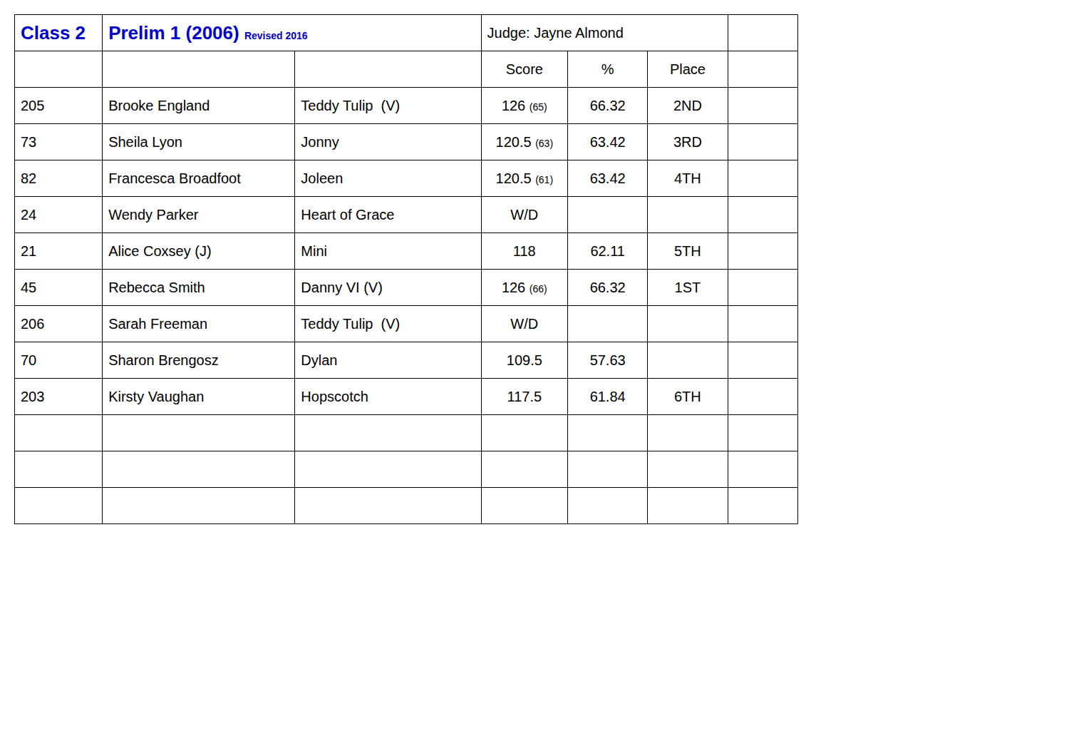| Class 2 | Prelim 1 (2006) Revised 2016 | Judge: Jayne Almond | |
| | | | Score | % | Place | |
| 205 | Brooke England | Teddy Tulip (V) | 126 (65) | 66.32 | 2ND | |
| 73 | Sheila Lyon | Jonny | 120.5 (63) | 63.42 | 3RD | |
| 82 | Francesca Broadfoot | Joleen | 120.5 (61) | 63.42 | 4TH | |
| 24 | Wendy Parker | Heart of Grace | W/D | | | |
| 21 | Alice Coxsey (J) | Mini | 118 | 62.11 | 5TH | |
| 45 | Rebecca Smith | Danny VI (V) | 126 (66) | 66.32 | 1ST | |
| 206 | Sarah Freeman | Teddy Tulip (V) | W/D | | | |
| 70 | Sharon Brengosz | Dylan | 109.5 | 57.63 | | |
| 203 | Kirsty Vaughan | Hopscotch | 117.5 | 61.84 | 6TH | |